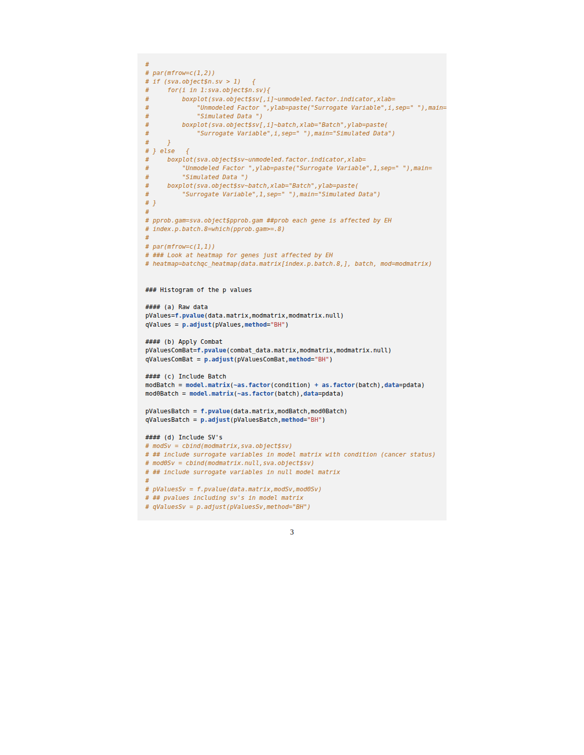# # par(mfrow=c(1,2)) # if (sva.object$n.sv > 1) { # for(i in 1:sva.object$n.sv){ # boxplot(sva.object$sv[,i]~unmodeled.factor.indicator,xlab= # "Unmodeled Factor ",ylab=paste("Surrogate Variable",i,sep=" "),main= # "Simulated Data ") # boxplot(sva.object$sv[,i]~batch,xlab="Batch",ylab=paste( # "Surrogate Variable",i,sep=" "),main="Simulated Data") # } # } else { # boxplot(sva.object$sv~unmodeled.factor.indicator,xlab= # "Unmodeled Factor ",ylab=paste("Surrogate Variable",1,sep=" "),main= # "Simulated Data ") # boxplot(sva.object$sv~batch,xlab="Batch",ylab=paste( # "Surrogate Variable",1,sep=" "),main="Simulated Data") # } # # pprob.gam=sva.object$pprob.gam ##prob each gene is affected by EH # index.p.batch.8=which(pprob.gam>=.8) # # par(mfrow=c(1,1)) # ### Look at heatmap for genes just affected by EH # heatmap=batchqc_heatmap(data.matrix[index.p.batch.8,], batch, mod=modmatrix) ### Histogram of the p values #### (a) Raw data pValues=f.pvalue(data.matrix,modmatrix,modmatrix.null) qValues = p.adjust(pValues,method="BH") #### (b) Apply Combat pValuesComBat=f.pvalue(combat_data.matrix,modmatrix,modmatrix.null) qValuesComBat = p.adjust(pValuesComBat,method="BH") #### (c) Include Batch modBatch = model.matrix(~as.factor(condition) + as.factor(batch),data=pdata) mod0Batch = model.matrix(~as.factor(batch),data=pdata) pValuesBatch = f.pvalue(data.matrix,modBatch,mod0Batch) qValuesBatch = p.adjust(pValuesBatch,method="BH") #### (d) Include SV's # modSv = cbind(modmatrix,sva.object$sv) # ## include surrogate variables in model matrix with condition (cancer status) # mod0Sv = cbind(modmatrix.null,sva.object$sv) # ## include surrogate variables in null model matrix # # pValuesSv = f.pvalue(data.matrix,modSv,mod0Sv) # ## pvalues including sv's in model matrix # qValuesSv = p.adjust(pValuesSv,method="BH")
3